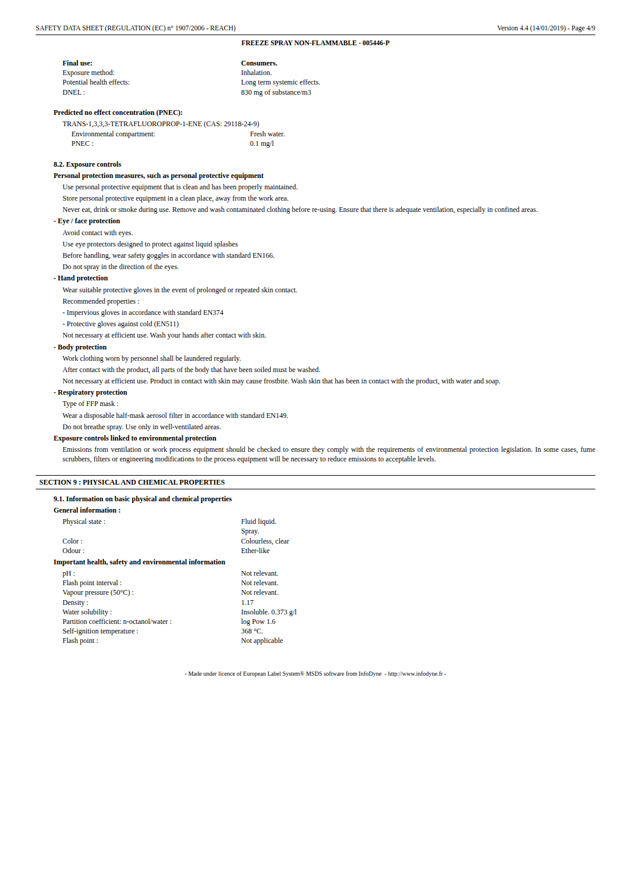SAFETY DATA SHEET (REGULATION (EC) n° 1907/2006 - REACH)
Version 4.4 (14/01/2019) - Page 4/9
FREEZE SPRAY NON-FLAMMABLE - 005446-P
Final use:
Consumers.
Exposure method:
Inhalation.
Potential health effects:
Long term systemic effects.
DNEL :
830 mg of substance/m3
Predicted no effect concentration (PNEC):
TRANS-1,3,3,3-TETRAFLUOROPROP-1-ENE (CAS: 29118-24-9)
Environmental compartment:
Fresh water.
PNEC :
0.1 mg/l
8.2. Exposure controls
Personal protection measures, such as personal protective equipment
Use personal protective equipment that is clean and has been properly maintained.
Store personal protective equipment in a clean place, away from the work area.
Never eat, drink or smoke during use. Remove and wash contaminated clothing before re-using. Ensure that there is adequate ventilation, especially in confined areas.
- Eye / face protection
Avoid contact with eyes.
Use eye protectors designed to protect against liquid splashes
Before handling, wear safety goggles in accordance with standard EN166.
Do not spray in the direction of the eyes.
- Hand protection
Wear suitable protective gloves in the event of prolonged or repeated skin contact.
Recommended properties :
- Impervious gloves in accordance with standard EN374
- Protective gloves against cold (EN511)
Not necessary at efficient use. Wash your hands after contact with skin.
- Body protection
Work clothing worn by personnel shall be laundered regularly.
After contact with the product, all parts of the body that have been soiled must be washed.
Not necessary at efficient use. Product in contact with skin may cause frostbite. Wash skin that has been in contact with the product, with water and soap.
- Respiratory protection
Type of FFP mask :
Wear a disposable half-mask aerosol filter in accordance with standard EN149.
Do not breathe spray. Use only in well-ventilated areas.
Exposure controls linked to environmental protection
Emissions from ventilation or work process equipment should be checked to ensure they comply with the requirements of environmental protection legislation. In some cases, fume scrubbers, filters or engineering modifications to the process equipment will be necessary to reduce emissions to acceptable levels.
SECTION 9 : PHYSICAL AND CHEMICAL PROPERTIES
9.1. Information on basic physical and chemical properties
General information :
Physical state :
Fluid liquid.
Spray.
Color :
Colourless, clear
Odour :
Ether-like
Important health, safety and environmental information
pH :
Not relevant.
Flash point interval :
Not relevant.
Vapour pressure (50°C) :
Not relevant.
Density :
1.17
Water solubility :
Insoluble. 0.373 g/l
Partition coefficient: n-octanol/water :
log Pow 1.6
Self-ignition temperature :
368 °C.
Flash point :
Not applicable
- Made under licence of European Label System® MSDS software from InfoDyne - http://www.infodyne.fr -